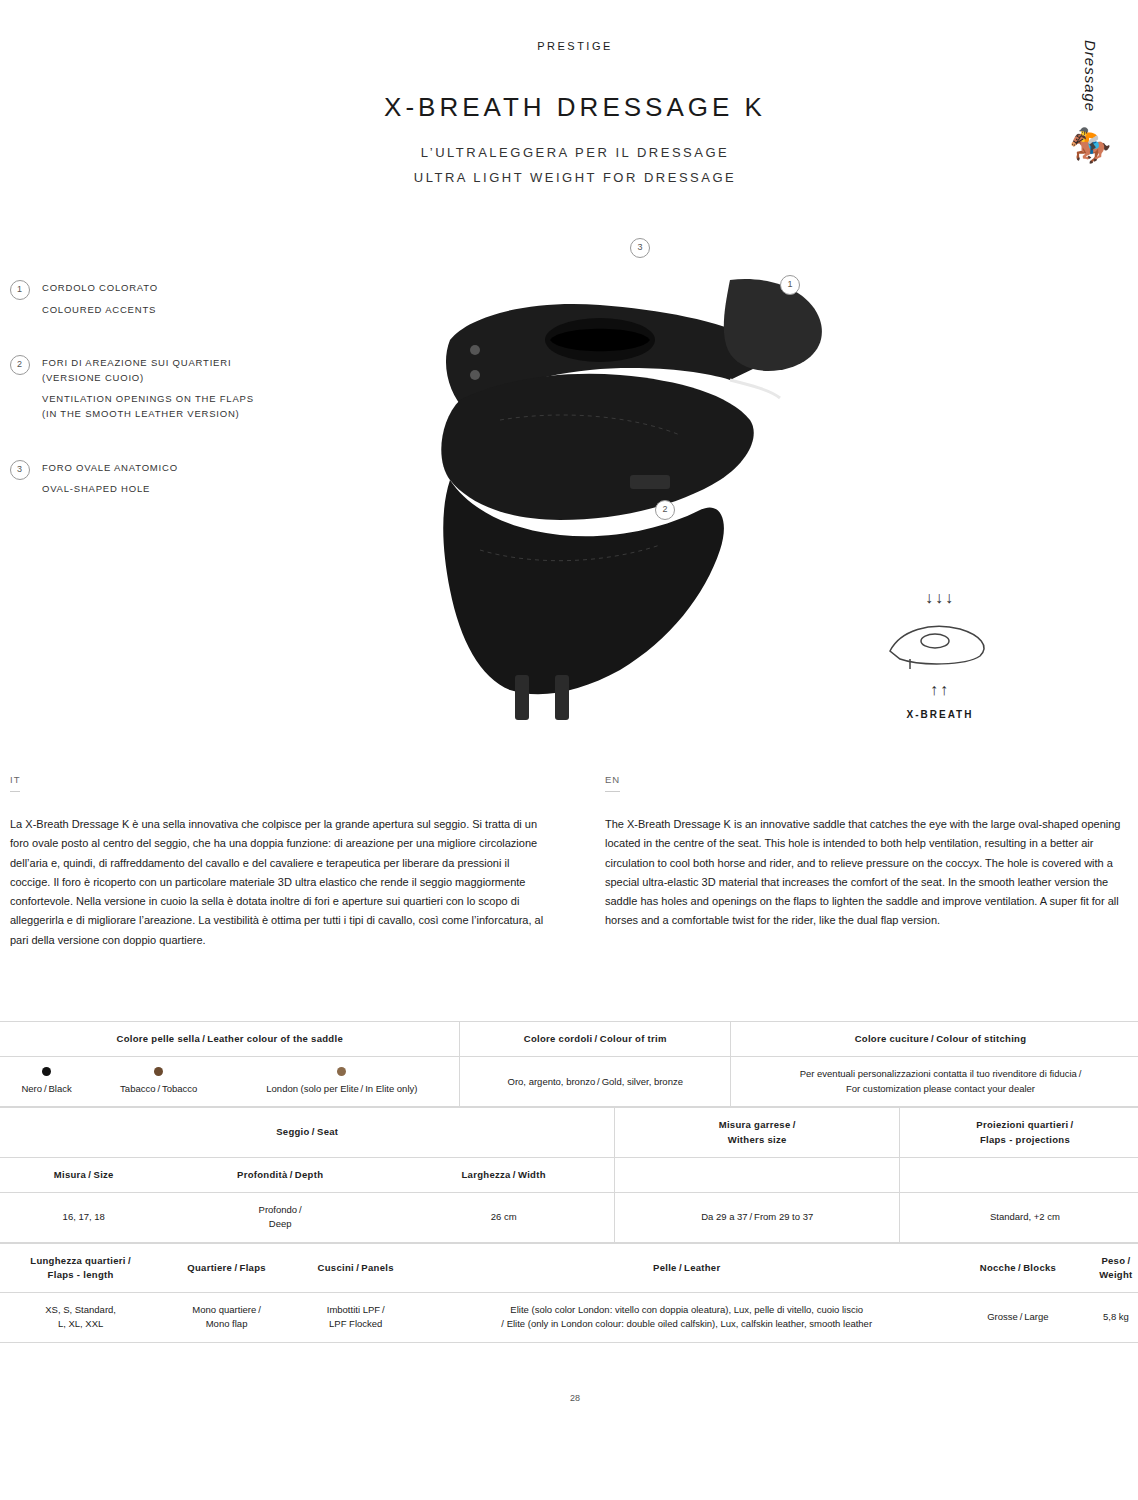Dressage
🏇
PRESTIGE
X-BREATH DRESSAGE K
L’ULTRALEGGERA PER IL DRESSAGE
ULTRA LIGHT WEIGHT FOR DRESSAGE
1
CORDOLO COLORATO COLOURED ACCENTS
2
FORI DI AREAZIONE SUI QUARTIERI (VERSIONE CUOIO) VENTILATION OPENINGS ON THE FLAPS (IN THE SMOOTH LEATHER VERSION)
3
FORO OVALE ANATOMICO OVAL-SHAPED HOLE
3
1
2
↓↓↓
↑↑
X-BREATH
IT
La X-Breath Dressage K è una sella innovativa che colpisce per la grande apertura sul seggio. Si tratta di un foro ovale posto al centro del seggio, che ha una doppia funzione: di areazione per una migliore circolazione dell’aria e, quindi, di raffreddamento del cavallo e del cavaliere e terapeutica per liberare da pressioni il coccige. Il foro è ricoperto con un particolare materiale 3D ultra elastico che rende il seggio maggiormente confortevole. Nella versione in cuoio la sella è dotata inoltre di fori e aperture sui quartieri con lo scopo di alleggerirla e di migliorare l’areazione. La vestibilità è ottima per tutti i tipi di cavallo, così come l’inforcatura, al pari della versione con doppio quartiere.
EN
The X-Breath Dressage K is an innovative saddle that catches the eye with the large oval-shaped opening located in the centre of the seat. This hole is intended to both help ventilation, resulting in a better air circulation to cool both horse and rider, and to relieve pressure on the coccyx. The hole is covered with a special ultra-elastic 3D material that increases the comfort of the seat. In the smooth leather version the saddle has holes and openings on the flaps to lighten the saddle and improve ventilation. A super fit for all horses and a comfortable twist for the rider, like the dual flap version.
| Colore pelle sella / Leather colour of the saddle | Colore cordoli / Colour of trim | Colore cuciture / Colour of stitching |
| --- | --- | --- |
| Nero / Black | Tabacco / Tobacco | London (solo per Elite / In Elite only) | Oro, argento, bronzo / Gold, silver, bronze | Per eventuali personalizzazioni contatta il tuo rivenditore di fiducia / For customization please contact your dealer |
| Seggio / Seat | Misura garrese / Withers size | Proiezioni quartieri / Flaps - projections |
| --- | --- | --- |
| Misura / Size | Profondità / Depth | Larghezza / Width | | |
| 16, 17, 18 | Profondo / Deep | 26 cm | Da 29 a 37 / From 29 to 37 | Standard, +2 cm |
| Lunghezza quartieri / Flaps - length | Quartiere / Flaps | Cuscini / Panels | Pelle / Leather | Nocche / Blocks | Peso / Weight |
| --- | --- | --- | --- | --- | --- |
| XS, S, Standard, L, XL, XXL | Mono quartiere / Mono flap | Imbottiti LPF / LPF Flocked | Elite (solo color London: vitello con doppia oleatura), Lux, pelle di vitello, cuoio liscio / Elite (only in London colour: double oiled calfskin), Lux, calfskin leather, smooth leather | Grosse / Large | 5,8 kg |
28